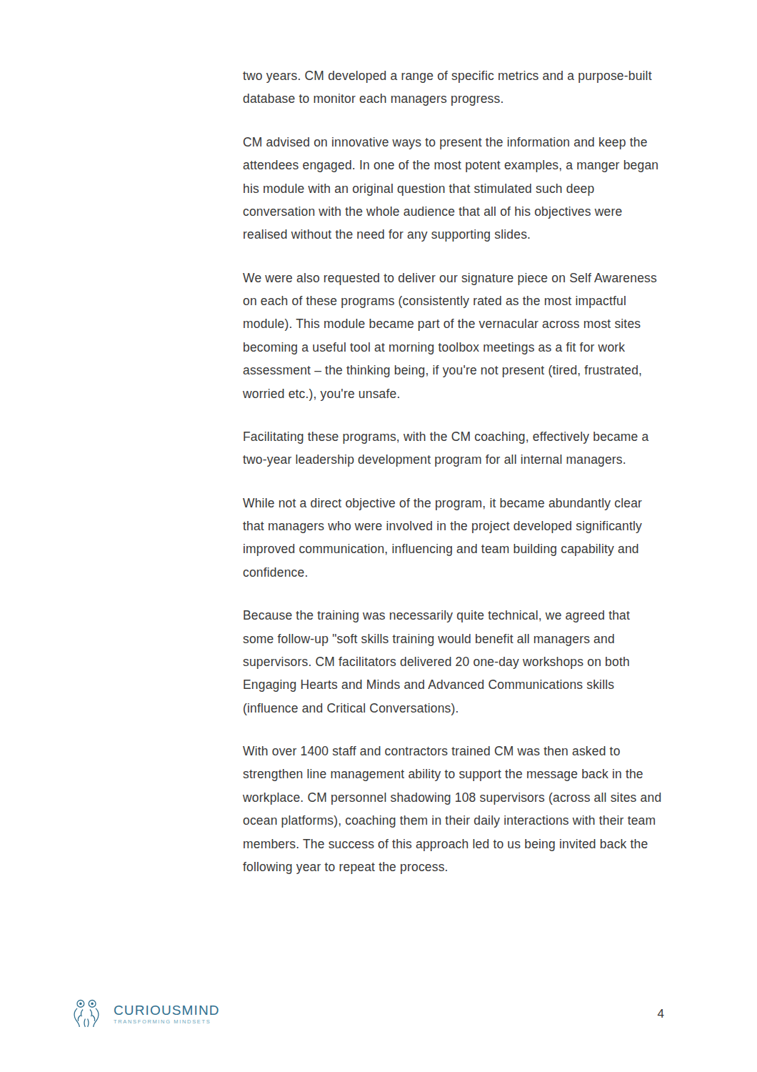two years. CM developed a range of specific metrics and a purpose-built database to monitor each managers progress.
CM advised on innovative ways to present the information and keep the attendees engaged. In one of the most potent examples, a manger began his module with an original question that stimulated such deep conversation with the whole audience that all of his objectives were realised without the need for any supporting slides.
We were also requested to deliver our signature piece on Self Awareness on each of these programs (consistently rated as the most impactful module). This module became part of the vernacular across most sites becoming a useful tool at morning toolbox meetings as a fit for work assessment – the thinking being, if you're not present (tired, frustrated, worried etc.), you're unsafe.
Facilitating these programs, with the CM coaching, effectively became a two-year leadership development program for all internal managers.
While not a direct objective of the program, it became abundantly clear that managers who were involved in the project developed significantly improved communication, influencing and team building capability and confidence.
Because the training was necessarily quite technical, we agreed that some follow-up "soft skills training would benefit all managers and supervisors. CM facilitators delivered 20 one-day workshops on both Engaging Hearts and Minds and Advanced Communications skills (influence and Critical Conversations).
With over 1400 staff and contractors trained CM was then asked to strengthen line management ability to support the message back in the workplace. CM personnel shadowing 108 supervisors (across all sites and ocean platforms), coaching them in their daily interactions with their team members. The success of this approach led to us being invited back the following year to repeat the process.
CURIOUSMIND
Transforming Mindsets
4